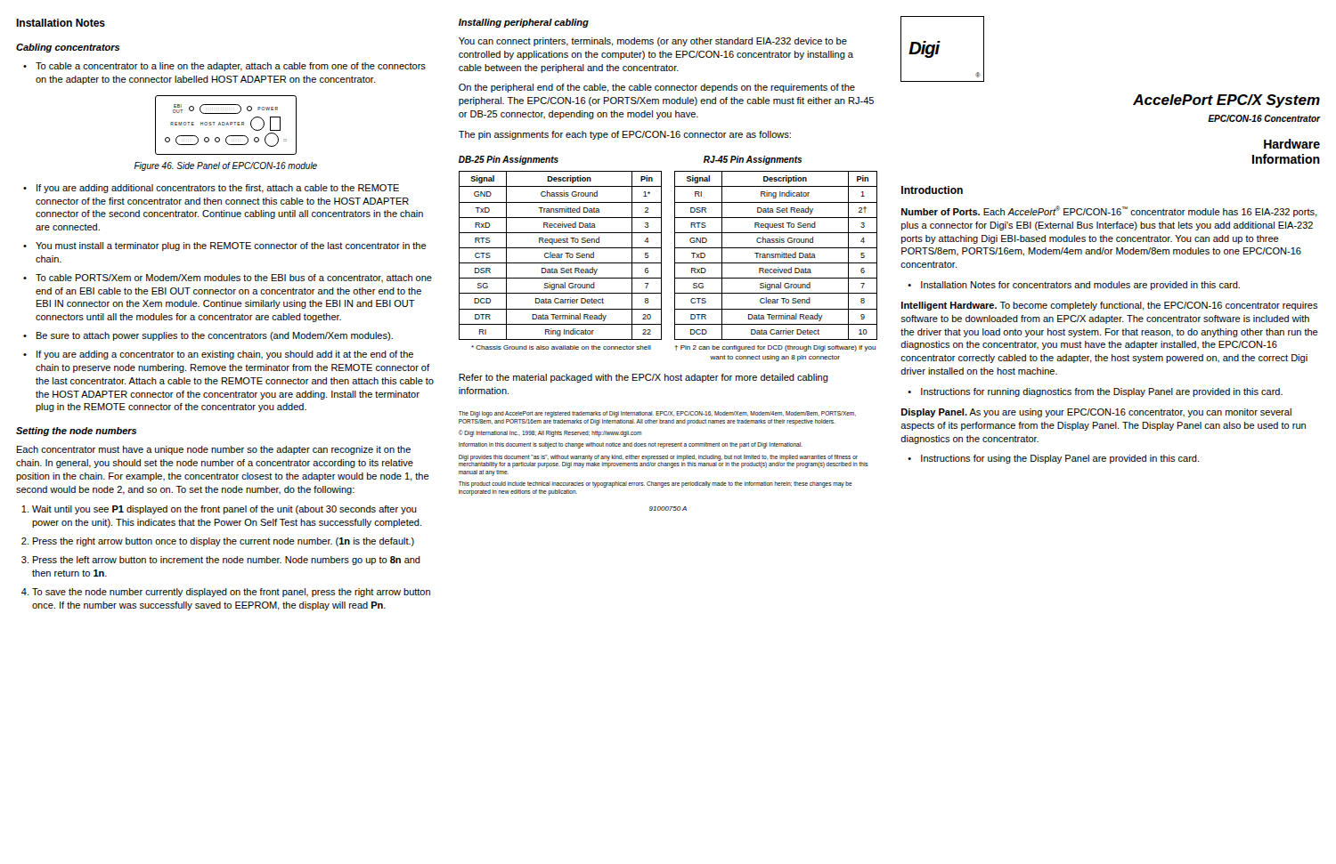Installation Notes
Cabling concentrators
To cable a concentrator to a line on the adapter, attach a cable from one of the connectors on the adapter to the connector labelled HOST ADAPTER on the concentrator.
EBI
OUT :::::::::::::: POWER
REMOTE HOST ADAPTER
::::: ::::: □
Figure 46. Side Panel of EPC/CON-16 module
If you are adding additional concentrators to the first, attach a cable to the REMOTE connector of the first concentrator and then connect this cable to the HOST ADAPTER connector of the second concentrator. Continue cabling until all concentrators in the chain are connected.
You must install a terminator plug in the REMOTE connector of the last concentrator in the chain.
To cable PORTS/Xem or Modem/Xem modules to the EBI bus of a concentrator, attach one end of an EBI cable to the EBI OUT connector on a concentrator and the other end to the EBI IN connector on the Xem module. Continue similarly using the EBI IN and EBI OUT connectors until all the modules for a concentrator are cabled together.
Be sure to attach power supplies to the concentrators (and Modem/Xem modules).
If you are adding a concentrator to an existing chain, you should add it at the end of the chain to preserve node numbering. Remove the terminator from the REMOTE connector of the last concentrator. Attach a cable to the REMOTE connector and then attach this cable to the HOST ADAPTER connector of the concentrator you are adding. Install the terminator plug in the REMOTE connector of the concentrator you added.
Setting the node numbers
Each concentrator must have a unique node number so the adapter can recognize it on the chain. In general, you should set the node number of a concentrator according to its relative position in the chain. For example, the concentrator closest to the adapter would be node 1, the second would be node 2, and so on. To set the node number, do the following:
Wait until you see P1 displayed on the front panel of the unit (about 30 seconds after you power on the unit). This indicates that the Power On Self Test has successfully completed.
Press the right arrow button once to display the current node number. (1n is the default.)
Press the left arrow button to increment the node number. Node numbers go up to 8n and then return to 1n.
To save the node number currently displayed on the front panel, press the right arrow button once. If the number was successfully saved to EEPROM, the display will read Pn.
Installing peripheral cabling
You can connect printers, terminals, modems (or any other standard EIA-232 device to be controlled by applications on the computer) to the EPC/CON-16 concentrator by installing a cable between the peripheral and the concentrator.
On the peripheral end of the cable, the cable connector depends on the requirements of the peripheral. The EPC/CON-16 (or PORTS/Xem module) end of the cable must fit either an RJ-45 or DB-25 connector, depending on the model you have.
The pin assignments for each type of EPC/CON-16 connector are as follows:
DB-25 Pin Assignments RJ-45 Pin Assignments
| Signal | Description | Pin | | Signal | Description | Pin |
| --- | --- | --- | --- | --- | --- | --- |
| GND | Chassis Ground | 1* | | RI | Ring Indicator | 1 |
| TxD | Transmitted Data | 2 | | DSR | Data Set Ready | 2† |
| RxD | Received Data | 3 | | RTS | Request To Send | 3 |
| RTS | Request To Send | 4 | | GND | Chassis Ground | 4 |
| CTS | Clear To Send | 5 | | TxD | Transmitted Data | 5 |
| DSR | Data Set Ready | 6 | | RxD | Received Data | 6 |
| SG | Signal Ground | 7 | | SG | Signal Ground | 7 |
| DCD | Data Carrier Detect | 8 | | CTS | Clear To Send | 8 |
| DTR | Data Terminal Ready | 20 | | DTR | Data Terminal Ready | 9 |
| RI | Ring Indicator | 22 | | DCD | Data Carrier Detect | 10 |
* Chassis Ground is also available on the connector shell
† Pin 2 can be configured for DCD (through Digi software) if you want to connect using an 8 pin connector
Refer to the material packaged with the EPC/X host adapter for more detailed cabling information.
The Digi logo and AccelePort are registered trademarks of Digi International. EPC/X, EPC/CON-16, Modem/Xem, Modem/4em, Modem/8em, PORTS/Xem, PORTS/8em, and PORTS/16em are trademarks of Digi International. All other brand and product names are trademarks of their respective holders.
© Digi International Inc., 1998; All Rights Reserved; http://www.dgii.com
Information in this document is subject to change without notice and does not represent a commitment on the part of Digi International.
Digi provides this document "as is", without warranty of any kind, either expressed or implied, including, but not limited to, the implied warranties of fitness or merchantability for a particular purpose. Digi may make improvements and/or changes in this manual or in the product(s) and/or the program(s) described in this manual at any time.
This product could include technical inaccuracies or typographical errors. Changes are periodically made to the information herein; these changes may be incorporated in new editions of the publication.
91000750 A
Digi ®
AccelePort EPC/X System
EPC/CON-16 Concentrator
Hardware
Information
Introduction
Number of Ports. Each AccelePort® EPC/CON-16™ concentrator module has 16 EIA-232 ports, plus a connector for Digi's EBI (External Bus Interface) bus that lets you add additional EIA-232 ports by attaching Digi EBI-based modules to the concentrator. You can add up to three PORTS/8em, PORTS/16em, Modem/4em and/or Modem/8em modules to one EPC/CON-16 concentrator.
Installation Notes for concentrators and modules are provided in this card.
Intelligent Hardware. To become completely functional, the EPC/CON-16 concentrator requires software to be downloaded from an EPC/X adapter. The concentrator software is included with the driver that you load onto your host system. For that reason, to do anything other than run the diagnostics on the concentrator, you must have the adapter installed, the EPC/CON-16 concentrator correctly cabled to the adapter, the host system powered on, and the correct Digi driver installed on the host machine.
Instructions for running diagnostics from the Display Panel are provided in this card.
Display Panel. As you are using your EPC/CON-16 concentrator, you can monitor several aspects of its performance from the Display Panel. The Display Panel can also be used to run diagnostics on the concentrator.
Instructions for using the Display Panel are provided in this card.